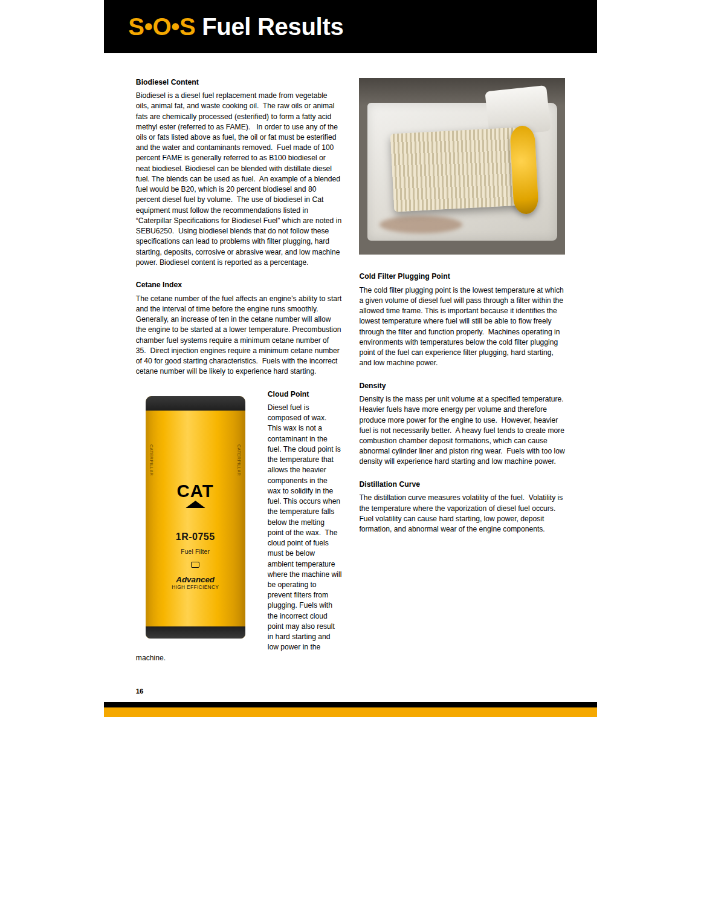S•O•S Fuel Results
Biodiesel Content
Biodiesel is a diesel fuel replacement made from vegetable oils, animal fat, and waste cooking oil. The raw oils or animal fats are chemically processed (esterified) to form a fatty acid methyl ester (referred to as FAME). In order to use any of the oils or fats listed above as fuel, the oil or fat must be esterified and the water and contaminants removed. Fuel made of 100 percent FAME is generally referred to as B100 biodiesel or neat biodiesel. Biodiesel can be blended with distillate diesel fuel. The blends can be used as fuel. An example of a blended fuel would be B20, which is 20 percent biodiesel and 80 percent diesel fuel by volume. The use of biodiesel in Cat equipment must follow the recommendations listed in “Caterpillar Specifications for Biodiesel Fuel” which are noted in SEBU6250. Using biodiesel blends that do not follow these specifications can lead to problems with filter plugging, hard starting, deposits, corrosive or abrasive wear, and low machine power. Biodiesel content is reported as a percentage.
Cetane Index
The cetane number of the fuel affects an engine’s ability to start and the interval of time before the engine runs smoothly. Generally, an increase of ten in the cetane number will allow the engine to be started at a lower temperature. Precombustion chamber fuel systems require a minimum cetane number of 35. Direct injection engines require a minimum cetane number of 40 for good starting characteristics. Fuels with the incorrect cetane number will be likely to experience hard starting.
CATERPILLAR
CATERPILLAR
CAT
1R-0755
Fuel Filter
Advanced
HIGH EFFICIENCY
Cloud Point
Diesel fuel is composed of wax. This wax is not a contaminant in the fuel. The cloud point is the temperature that allows the heavier components in the wax to solidify in the fuel. This occurs when the temperature falls below the melting point of the wax. The cloud point of fuels must be below ambient temperature where the machine will be operating to prevent filters from plugging. Fuels with the incorrect cloud point may also result in hard starting and low power in the machine.
Cold Filter Plugging Point
The cold filter plugging point is the lowest temperature at which a given volume of diesel fuel will pass through a filter within the allowed time frame. This is important because it identifies the lowest temperature where fuel will still be able to flow freely through the filter and function properly. Machines operating in environments with temperatures below the cold filter plugging point of the fuel can experience filter plugging, hard starting, and low machine power.
Density
Density is the mass per unit volume at a specified temperature. Heavier fuels have more energy per volume and therefore produce more power for the engine to use. However, heavier fuel is not necessarily better. A heavy fuel tends to create more combustion chamber deposit formations, which can cause abnormal cylinder liner and piston ring wear. Fuels with too low density will experience hard starting and low machine power.
Distillation Curve
The distillation curve measures volatility of the fuel. Volatility is the temperature where the vaporization of diesel fuel occurs. Fuel volatility can cause hard starting, low power, deposit formation, and abnormal wear of the engine components.
16